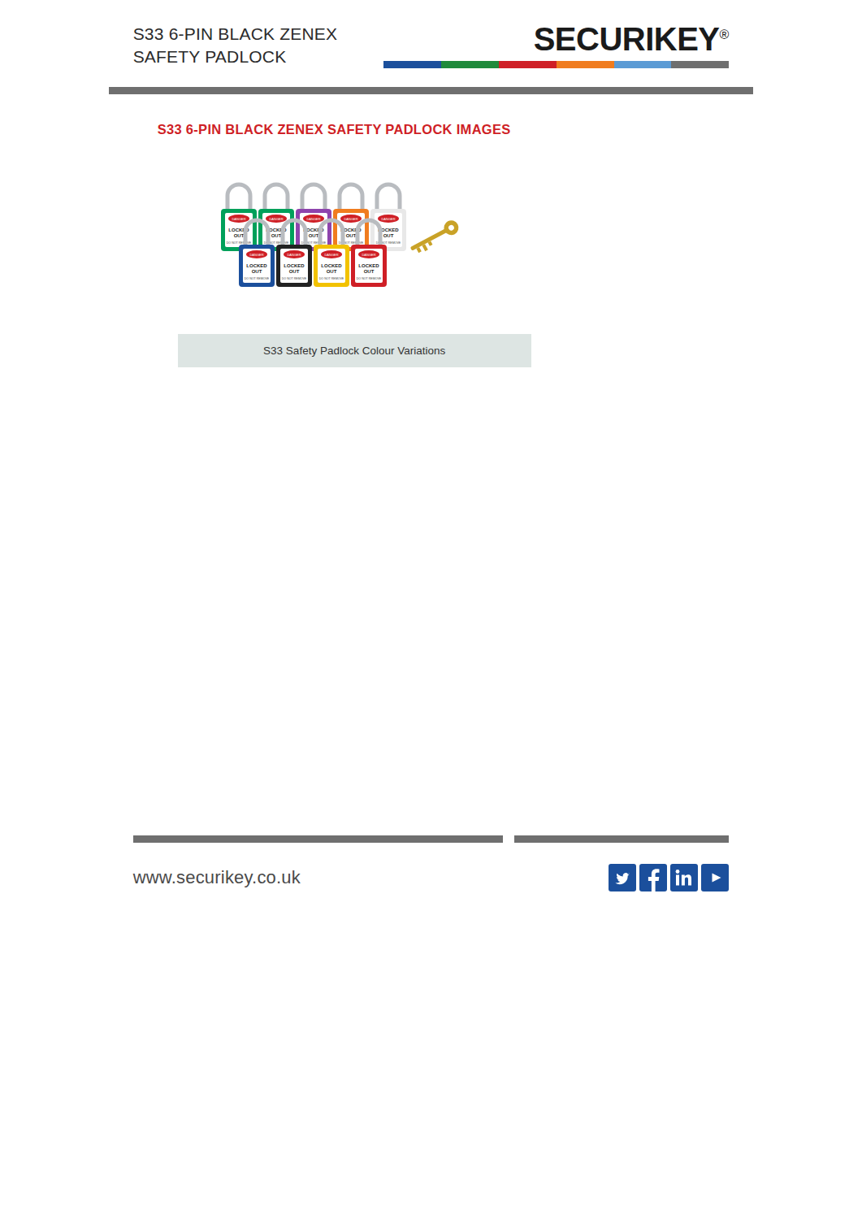S33 6-PIN BLACK ZENEX SAFETY PADLOCK
SECURIKEY®
S33 6-PIN BLACK ZENEX SAFETY PADLOCK IMAGES
S33 Safety Padlock Colour Variations
www.securikey.co.uk